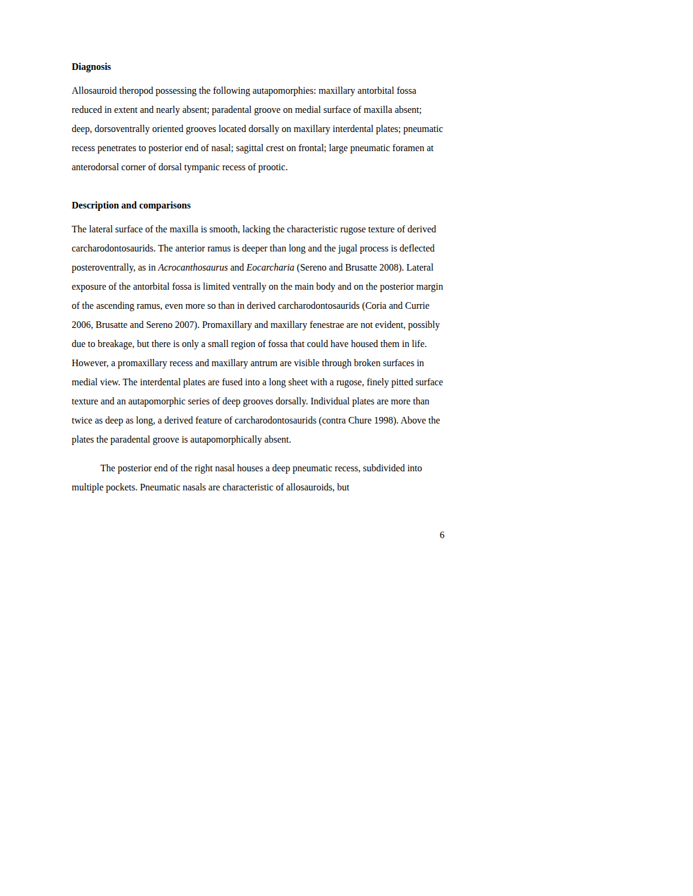Diagnosis
Allosauroid theropod possessing the following autapomorphies: maxillary antorbital fossa reduced in extent and nearly absent; paradental groove on medial surface of maxilla absent; deep, dorsoventrally oriented grooves located dorsally on maxillary interdental plates; pneumatic recess penetrates to posterior end of nasal; sagittal crest on frontal; large pneumatic foramen at anterodorsal corner of dorsal tympanic recess of prootic.
Description and comparisons
The lateral surface of the maxilla is smooth, lacking the characteristic rugose texture of derived carcharodontosaurids. The anterior ramus is deeper than long and the jugal process is deflected posteroventrally, as in Acrocanthosaurus and Eocarcharia (Sereno and Brusatte 2008). Lateral exposure of the antorbital fossa is limited ventrally on the main body and on the posterior margin of the ascending ramus, even more so than in derived carcharodontosaurids (Coria and Currie 2006, Brusatte and Sereno 2007). Promaxillary and maxillary fenestrae are not evident, possibly due to breakage, but there is only a small region of fossa that could have housed them in life. However, a promaxillary recess and maxillary antrum are visible through broken surfaces in medial view. The interdental plates are fused into a long sheet with a rugose, finely pitted surface texture and an autapomorphic series of deep grooves dorsally. Individual plates are more than twice as deep as long, a derived feature of carcharodontosaurids (contra Chure 1998). Above the plates the paradental groove is autapomorphically absent.
The posterior end of the right nasal houses a deep pneumatic recess, subdivided into multiple pockets. Pneumatic nasals are characteristic of allosauroids, but
6